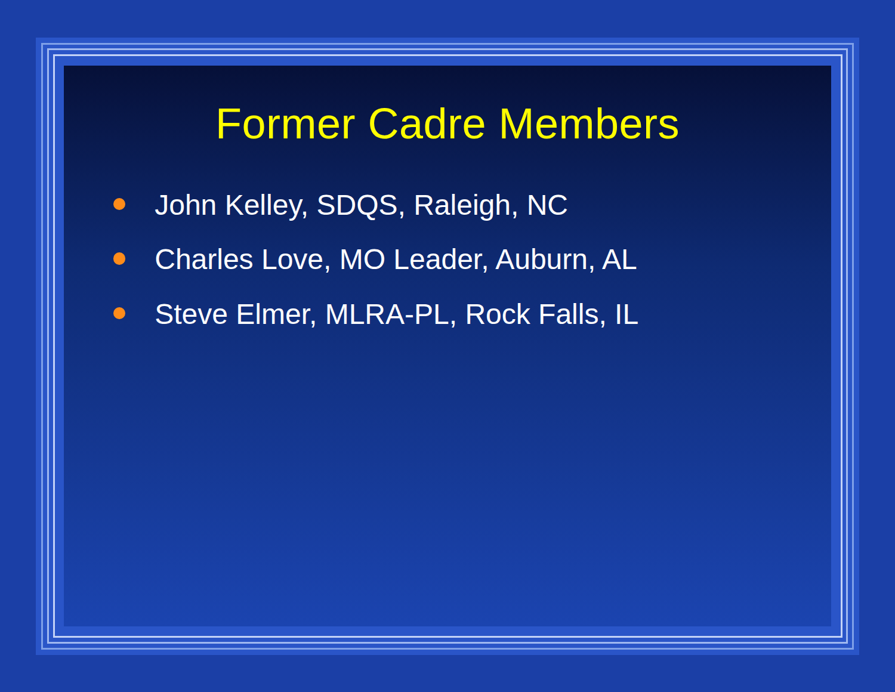Former Cadre Members
John Kelley, SDQS, Raleigh, NC
Charles Love, MO Leader, Auburn, AL
Steve Elmer, MLRA-PL, Rock Falls, IL